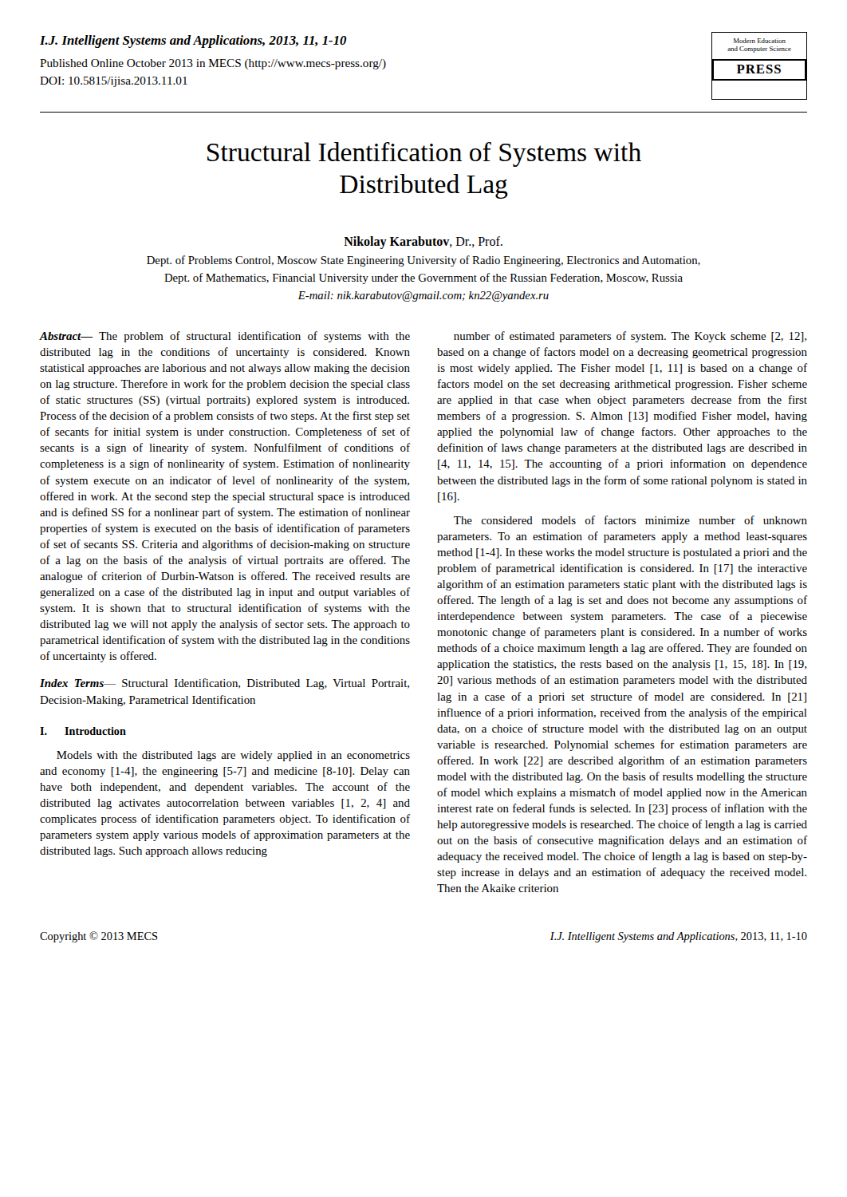I.J. Intelligent Systems and Applications, 2013, 11, 1-10
Published Online October 2013 in MECS (http://www.mecs-press.org/)
DOI: 10.5815/ijisa.2013.11.01
Modern Education
and Computer Science PRESS
Structural Identification of Systems with
Distributed Lag
Nikolay Karabutov, Dr., Prof.
Dept. of Problems Control, Moscow State Engineering University of Radio Engineering, Electronics and Automation,
Dept. of Mathematics, Financial University under the Government of the Russian Federation, Moscow, Russia
E-mail: nik.karabutov@gmail.com; kn22@yandex.ru
Abstract— The problem of structural identification of systems with the distributed lag in the conditions of uncertainty is considered. Known statistical approaches are laborious and not always allow making the decision on lag structure. Therefore in work for the problem decision the special class of static structures (SS) (virtual portraits) explored system is introduced. Process of the decision of a problem consists of two steps. At the first step set of secants for initial system is under construction. Completeness of set of secants is a sign of linearity of system. Nonfulfilment of conditions of completeness is a sign of nonlinearity of system. Estimation of nonlinearity of system execute on an indicator of level of nonlinearity of the system, offered in work. At the second step the special structural space is introduced and is defined SS for a nonlinear part of system. The estimation of nonlinear properties of system is executed on the basis of identification of parameters of set of secants SS. Criteria and algorithms of decision-making on structure of a lag on the basis of the analysis of virtual portraits are offered. The analogue of criterion of Durbin-Watson is offered. The received results are generalized on a case of the distributed lag in input and output variables of system. It is shown that to structural identification of systems with the distributed lag we will not apply the analysis of sector sets. The approach to parametrical identification of system with the distributed lag in the conditions of uncertainty is offered.
Index Terms— Structural Identification, Distributed Lag, Virtual Portrait, Decision-Making, Parametrical Identification
I. Introduction
Models with the distributed lags are widely applied in an econometrics and economy [1-4], the engineering [5-7] and medicine [8-10]. Delay can have both independent, and dependent variables. The account of the distributed lag activates autocorrelation between variables [1, 2, 4] and complicates process of identification parameters object. To identification of parameters system apply various models of approximation parameters at the distributed lags. Such approach allows reducing
number of estimated parameters of system. The Koyck scheme [2, 12], based on a change of factors model on a decreasing geometrical progression is most widely applied. The Fisher model [1, 11] is based on a change of factors model on the set decreasing arithmetical progression. Fisher scheme are applied in that case when object parameters decrease from the first members of a progression. S. Almon [13] modified Fisher model, having applied the polynomial law of change factors. Other approaches to the definition of laws change parameters at the distributed lags are described in [4, 11, 14, 15]. The accounting of a priori information on dependence between the distributed lags in the form of some rational polynom is stated in [16].
The considered models of factors minimize number of unknown parameters. To an estimation of parameters apply a method least-squares method [1-4]. In these works the model structure is postulated a priori and the problem of parametrical identification is considered. In [17] the interactive algorithm of an estimation parameters static plant with the distributed lags is offered. The length of a lag is set and does not become any assumptions of interdependence between system parameters. The case of a piecewise monotonic change of parameters plant is considered. In a number of works methods of a choice maximum length a lag are offered. They are founded on application the statistics, the rests based on the analysis [1, 15, 18]. In [19, 20] various methods of an estimation parameters model with the distributed lag in a case of a priori set structure of model are considered. In [21] influence of a priori information, received from the analysis of the empirical data, on a choice of structure model with the distributed lag on an output variable is researched. Polynomial schemes for estimation parameters are offered. In work [22] are described algorithm of an estimation parameters model with the distributed lag. On the basis of results modelling the structure of model which explains a mismatch of model applied now in the American interest rate on federal funds is selected. In [23] process of inflation with the help autoregressive models is researched. The choice of length a lag is carried out on the basis of consecutive magnification delays and an estimation of adequacy the received model. The choice of length a lag is based on step-by-step increase in delays and an estimation of adequacy the received model. Then the Akaike criterion
Copyright © 2013 MECS
I.J. Intelligent Systems and Applications, 2013, 11, 1-10